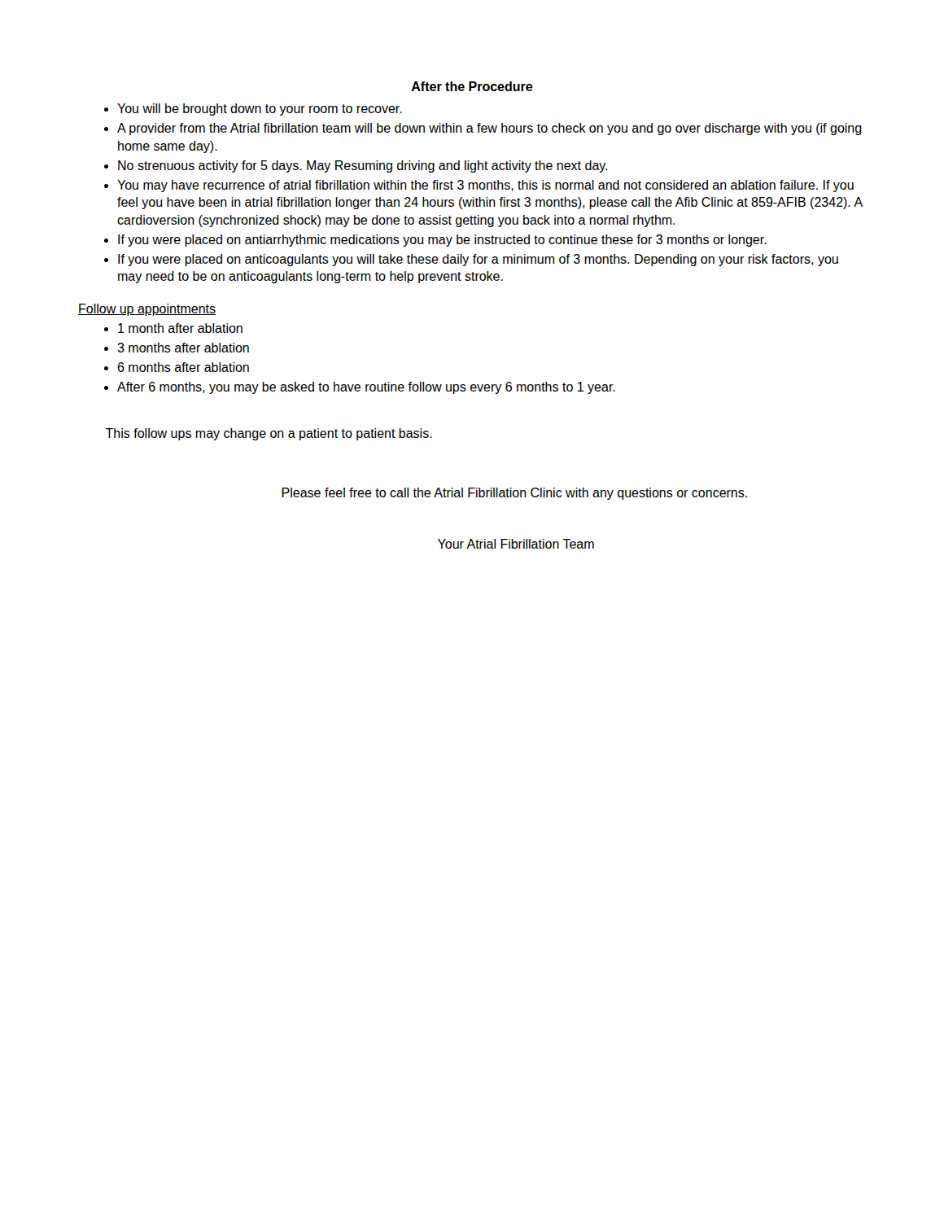After the Procedure
You will be brought down to your room to recover.
A provider from the Atrial fibrillation team will be down within a few hours to check on you and go over discharge with you (if going home same day).
No strenuous activity for 5 days. May Resuming driving and light activity the next day.
You may have recurrence of atrial fibrillation within the first 3 months, this is normal and not considered an ablation failure. If you feel you have been in atrial fibrillation longer than 24 hours (within first 3 months), please call the Afib Clinic at 859-AFIB (2342). A cardioversion (synchronized shock) may be done to assist getting you back into a normal rhythm.
If you were placed on antiarrhythmic medications you may be instructed to continue these for 3 months or longer.
If you were placed on anticoagulants you will take these daily for a minimum of 3 months. Depending on your risk factors, you may need to be on anticoagulants long-term to help prevent stroke.
Follow up appointments
1 month after ablation
3 months after ablation
6 months after ablation
After 6 months, you may be asked to have routine follow ups every 6 months to 1 year.
This follow ups may change on a patient to patient basis.
Please feel free to call the Atrial Fibrillation Clinic with any questions or concerns.
Your Atrial Fibrillation Team